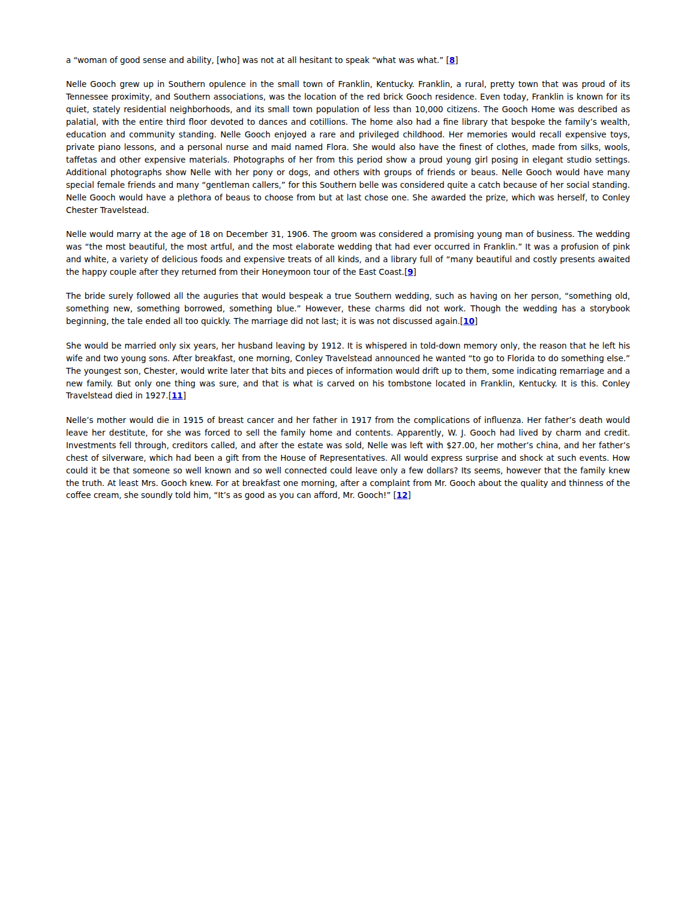a “woman of good sense and ability, [who] was not at all hesitant to speak “what was what.” [8]
Nelle Gooch grew up in Southern opulence in the small town of Franklin, Kentucky. Franklin, a rural, pretty town that was proud of its Tennessee proximity, and Southern associations, was the location of the red brick Gooch residence. Even today, Franklin is known for its quiet, stately residential neighborhoods, and its small town population of less than 10,000 citizens. The Gooch Home was described as palatial, with the entire third floor devoted to dances and cotillions. The home also had a fine library that bespoke the family’s wealth, education and community standing. Nelle Gooch enjoyed a rare and privileged childhood. Her memories would recall expensive toys, private piano lessons, and a personal nurse and maid named Flora. She would also have the finest of clothes, made from silks, wools, taffetas and other expensive materials. Photographs of her from this period show a proud young girl posing in elegant studio settings. Additional photographs show Nelle with her pony or dogs, and others with groups of friends or beaus. Nelle Gooch would have many special female friends and many “gentleman callers,” for this Southern belle was considered quite a catch because of her social standing. Nelle Gooch would have a plethora of beaus to choose from but at last chose one. She awarded the prize, which was herself, to Conley Chester Travelstead.
Nelle would marry at the age of 18 on December 31, 1906. The groom was considered a promising young man of business. The wedding was “the most beautiful, the most artful, and the most elaborate wedding that had ever occurred in Franklin.” It was a profusion of pink and white, a variety of delicious foods and expensive treats of all kinds, and a library full of “many beautiful and costly presents awaited the happy couple after they returned from their Honeymoon tour of the East Coast.[9]
The bride surely followed all the auguries that would bespeak a true Southern wedding, such as having on her person, “something old, something new, something borrowed, something blue.” However, these charms did not work. Though the wedding has a storybook beginning, the tale ended all too quickly. The marriage did not last; it is was not discussed again.[10]
She would be married only six years, her husband leaving by 1912. It is whispered in told-down memory only, the reason that he left his wife and two young sons. After breakfast, one morning, Conley Travelstead announced he wanted “to go to Florida to do something else.” The youngest son, Chester, would write later that bits and pieces of information would drift up to them, some indicating remarriage and a new family. But only one thing was sure, and that is what is carved on his tombstone located in Franklin, Kentucky. It is this. Conley Travelstead died in 1927.[11]
Nelle’s mother would die in 1915 of breast cancer and her father in 1917 from the complications of influenza. Her father’s death would leave her destitute, for she was forced to sell the family home and contents. Apparently, W. J. Gooch had lived by charm and credit. Investments fell through, creditors called, and after the estate was sold, Nelle was left with $27.00, her mother’s china, and her father’s chest of silverware, which had been a gift from the House of Representatives. All would express surprise and shock at such events. How could it be that someone so well known and so well connected could leave only a few dollars? Its seems, however that the family knew the truth. At least Mrs. Gooch knew. For at breakfast one morning, after a complaint from Mr. Gooch about the quality and thinness of the coffee cream, she soundly told him, “It’s as good as you can afford, Mr. Gooch!” [12]